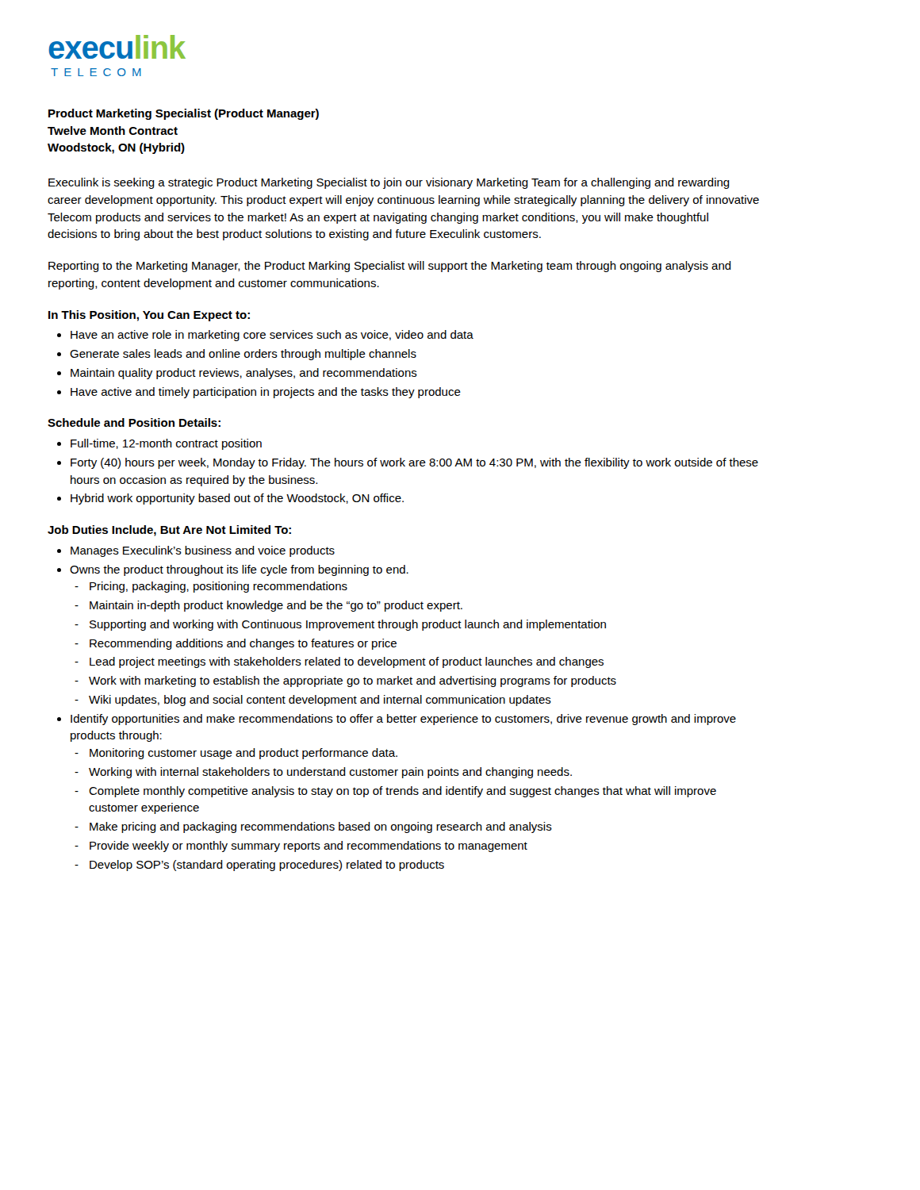execu link
TELECOM
Product Marketing Specialist (Product Manager)
Twelve Month Contract
Woodstock, ON (Hybrid)
Execulink is seeking a strategic Product Marketing Specialist to join our visionary Marketing Team for a challenging and rewarding career development opportunity. This product expert will enjoy continuous learning while strategically planning the delivery of innovative Telecom products and services to the market! As an expert at navigating changing market conditions, you will make thoughtful decisions to bring about the best product solutions to existing and future Execulink customers.
Reporting to the Marketing Manager, the Product Marking Specialist will support the Marketing team through ongoing analysis and reporting, content development and customer communications.
In This Position, You Can Expect to:
Have an active role in marketing core services such as voice, video and data
Generate sales leads and online orders through multiple channels
Maintain quality product reviews, analyses, and recommendations
Have active and timely participation in projects and the tasks they produce
Schedule and Position Details:
Full-time, 12-month contract position
Forty (40) hours per week, Monday to Friday. The hours of work are 8:00 AM to 4:30 PM, with the flexibility to work outside of these hours on occasion as required by the business.
Hybrid work opportunity based out of the Woodstock, ON office.
Job Duties Include, But Are Not Limited To:
Manages Execulink’s business and voice products
Owns the product throughout its life cycle from beginning to end.
Pricing, packaging, positioning recommendations
Maintain in-depth product knowledge and be the “go to” product expert.
Supporting and working with Continuous Improvement through product launch and implementation
Recommending additions and changes to features or price
Lead project meetings with stakeholders related to development of product launches and changes
Work with marketing to establish the appropriate go to market and advertising programs for products
Wiki updates, blog and social content development and internal communication updates
Identify opportunities and make recommendations to offer a better experience to customers, drive revenue growth and improve products through:
Monitoring customer usage and product performance data.
Working with internal stakeholders to understand customer pain points and changing needs.
Complete monthly competitive analysis to stay on top of trends and identify and suggest changes that what will improve customer experience
Make pricing and packaging recommendations based on ongoing research and analysis
Provide weekly or monthly summary reports and recommendations to management
Develop SOP’s (standard operating procedures) related to products